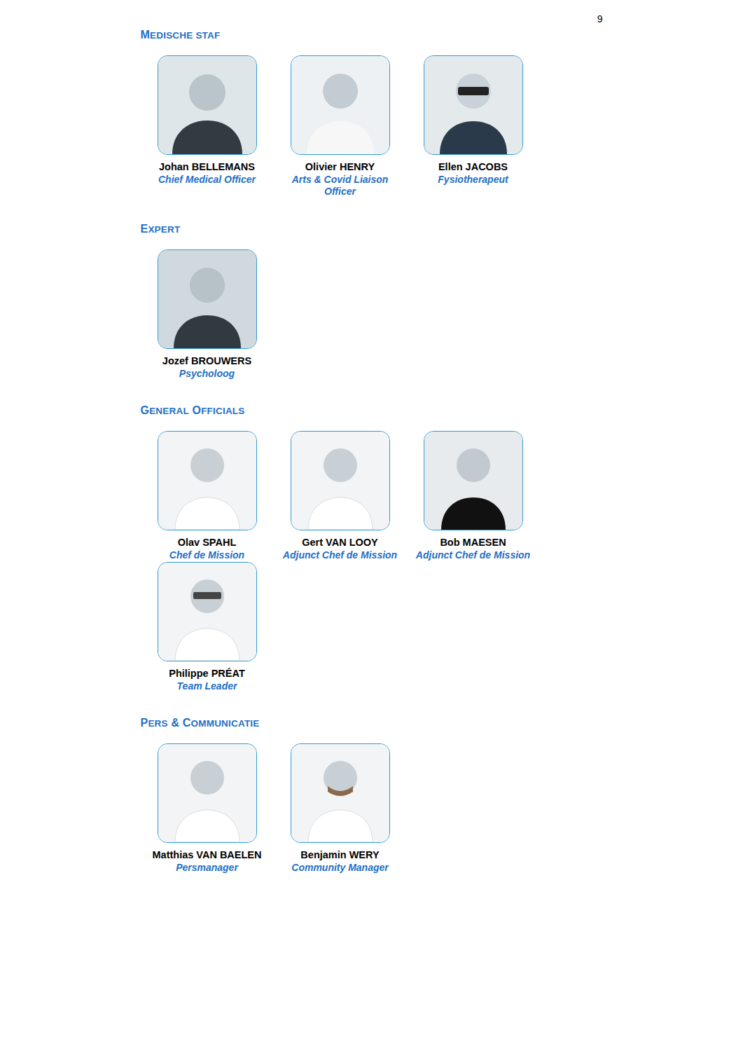9
MEDISCHE STAF
Johan BELLEMANS
Chief Medical Officer
Olivier HENRY
Arts & Covid Liaison Officer
Ellen JACOBS
Fysiotherapeut
EXPERT
Jozef BROUWERS
Psycholoog
GENERAL OFFICIALS
Olav SPAHL
Chef de Mission
Gert VAN LOOY
Adjunct Chef de Mission
Bob MAESEN
Adjunct Chef de Mission
Philippe PRÉAT
Team Leader
PERS & COMMUNICATIE
Matthias VAN BAELEN
Persmanager
Benjamin WERY
Community Manager